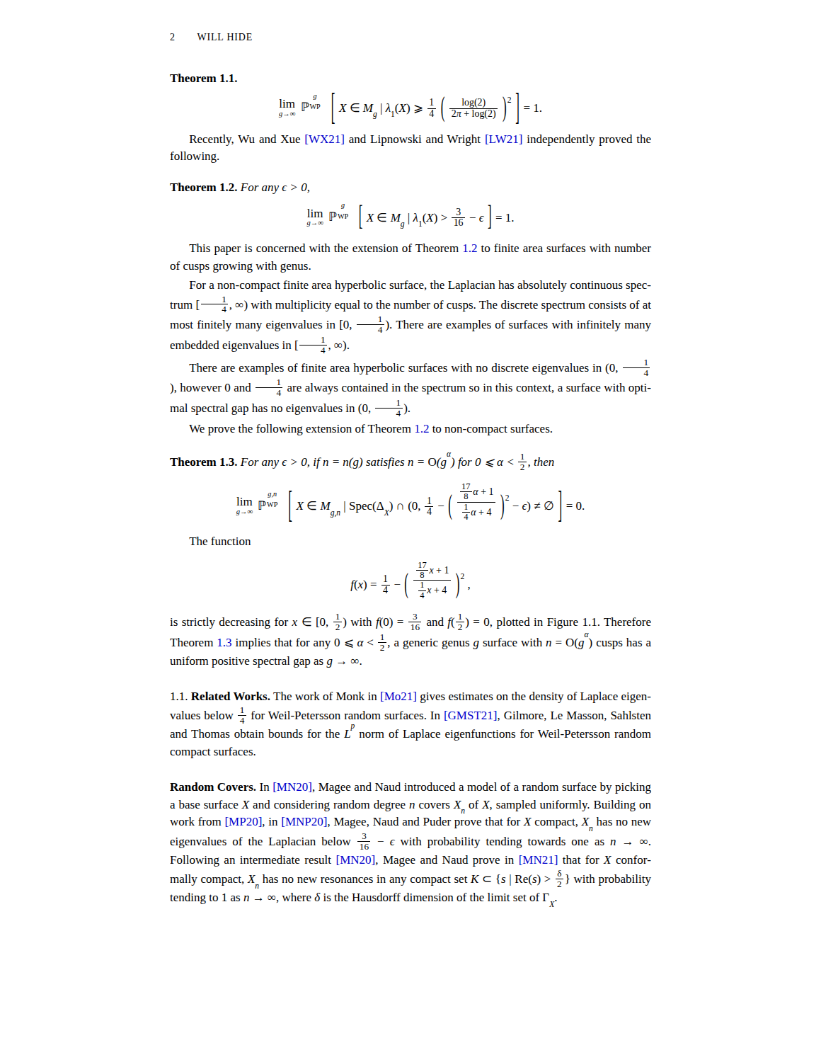2 Will Hide
Theorem 1.1.
lim g→∞ ℙgWP [ X ∈ Mg | λ1(X) ⩾ 14 ( log(2) 2π + log(2) )2 ] = 1.
Recently, Wu and Xue [WX21] and Lipnowski and Wright [LW21] independently proved the following.
Theorem 1.2. For any ϵ > 0,
lim g→∞ ℙgWP [ X ∈ Mg | λ1(X) > 316 − ϵ ] = 1.
This paper is concerned with the extension of Theorem 1.2 to finite area surfaces with number of cusps growing with genus.
For a non-compact finite area hyperbolic surface, the Laplacian has absolutely continuous spectrum [14, ∞) with multiplicity equal to the number of cusps. The discrete spectrum consists of at most finitely many eigenvalues in [0, 14). There are examples of surfaces with infinitely many embedded eigenvalues in [14, ∞).
There are examples of finite area hyperbolic surfaces with no discrete eigenvalues in (0, 14), however 0 and 14 are always contained in the spectrum so in this context, a surface with optimal spectral gap has no eigenvalues in (0, 14).
We prove the following extension of Theorem 1.2 to non-compact surfaces.
Theorem 1.3. For any ϵ > 0, if n = n(g) satisfies n = O(gα) for 0 ⩽ α < 12, then
lim g→∞ ℙg,n WP [ X ∈ Mg,n | Spec(ΔX) ∩ (0, 14 − ( 178 α + 114 α + 4 )2 − ϵ) ≠ ∅ ] = 0.
The function
f(x) = 14 − ( 178 x + 114 x + 4 )2 ,
is strictly decreasing for x ∈ [0, 12) with f(0) = 316 and f(12) = 0, plotted in Figure 1.1. Therefore Theorem 1.3 implies that for any 0 ⩽ α < 12, a generic genus g surface with n = O(gα) cusps has a uniform positive spectral gap as g → ∞.
1.1. Related Works. The work of Monk in [Mo21] gives estimates on the density of Laplace eigenvalues below 14 for Weil-Petersson random surfaces. In [GMST21], Gilmore, Le Masson, Sahlsten and Thomas obtain bounds for the Lp norm of Laplace eigenfunctions for Weil-Petersson random compact surfaces.
Random Covers. In [MN20], Magee and Naud introduced a model of a random surface by picking a base surface X and considering random degree n covers Xn of X, sampled uniformly. Building on work from [MP20], in [MNP20], Magee, Naud and Puder prove that for X compact, Xn has no new eigenvalues of the Laplacian below 316 − ϵ with probability tending towards one as n → ∞. Following an intermediate result [MN20], Magee and Naud prove in [MN21] that for X conformally compact, Xn has no new resonances in any compact set K ⊂ {s | Re(s) > δ 2} with probability tending to 1 as n → ∞, where δ is the Hausdorff dimension of the limit set of ΓX.